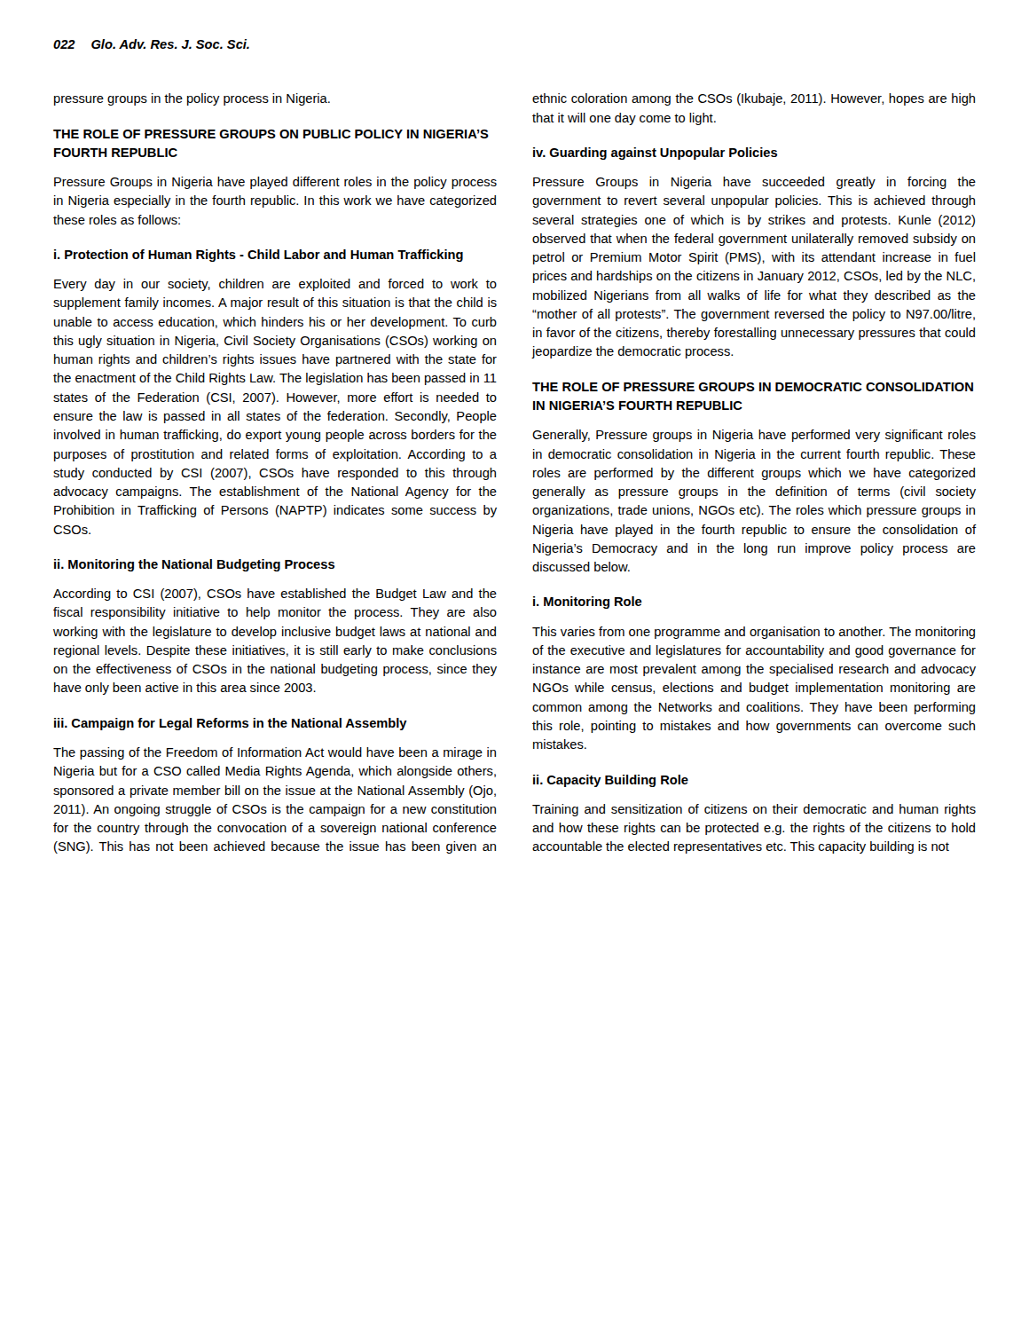022 Glo. Adv. Res. J. Soc. Sci.
pressure groups in the policy process in Nigeria.
The Role of Pressure Groups on Public Policy in Nigeria’s Fourth Republic
Pressure Groups in Nigeria have played different roles in the policy process in Nigeria especially in the fourth republic. In this work we have categorized these roles as follows:
i. Protection of Human Rights - Child Labor and Human Trafficking
Every day in our society, children are exploited and forced to work to supplement family incomes. A major result of this situation is that the child is unable to access education, which hinders his or her development. To curb this ugly situation in Nigeria, Civil Society Organisations (CSOs) working on human rights and children’s rights issues have partnered with the state for the enactment of the Child Rights Law. The legislation has been passed in 11 states of the Federation (CSI, 2007). However, more effort is needed to ensure the law is passed in all states of the federation. Secondly, People involved in human trafficking, do export young people across borders for the purposes of prostitution and related forms of exploitation. According to a study conducted by CSI (2007), CSOs have responded to this through advocacy campaigns. The establishment of the National Agency for the Prohibition in Trafficking of Persons (NAPTP) indicates some success by CSOs.
ii. Monitoring the National Budgeting Process
According to CSI (2007), CSOs have established the Budget Law and the fiscal responsibility initiative to help monitor the process. They are also working with the legislature to develop inclusive budget laws at national and regional levels. Despite these initiatives, it is still early to make conclusions on the effectiveness of CSOs in the national budgeting process, since they have only been active in this area since 2003.
iii. Campaign for Legal Reforms in the National Assembly
The passing of the Freedom of Information Act would have been a mirage in Nigeria but for a CSO called Media Rights Agenda, which alongside others, sponsored a private member bill on the issue at the National Assembly (Ojo, 2011). An ongoing struggle of CSOs is the campaign for a new constitution for the country through the convocation of a sovereign national conference (SNG). This has not been achieved because the issue has been given an ethnic coloration among the CSOs (Ikubaje, 2011). However, hopes are high that it will one day come to light.
iv. Guarding against Unpopular Policies
Pressure Groups in Nigeria have succeeded greatly in forcing the government to revert several unpopular policies. This is achieved through several strategies one of which is by strikes and protests. Kunle (2012) observed that when the federal government unilaterally removed subsidy on petrol or Premium Motor Spirit (PMS), with its attendant increase in fuel prices and hardships on the citizens in January 2012, CSOs, led by the NLC, mobilized Nigerians from all walks of life for what they described as the “mother of all protests”. The government reversed the policy to N97.00/litre, in favor of the citizens, thereby forestalling unnecessary pressures that could jeopardize the democratic process.
The Role of Pressure Groups in Democratic Consolidation in Nigeria’s Fourth Republic
Generally, Pressure groups in Nigeria have performed very significant roles in democratic consolidation in Nigeria in the current fourth republic. These roles are performed by the different groups which we have categorized generally as pressure groups in the definition of terms (civil society organizations, trade unions, NGOs etc). The roles which pressure groups in Nigeria have played in the fourth republic to ensure the consolidation of Nigeria’s Democracy and in the long run improve policy process are discussed below.
i. Monitoring Role
This varies from one programme and organisation to another. The monitoring of the executive and legislatures for accountability and good governance for instance are most prevalent among the specialised research and advocacy NGOs while census, elections and budget implementation monitoring are common among the Networks and coalitions. They have been performing this role, pointing to mistakes and how governments can overcome such mistakes.
ii. Capacity Building Role
Training and sensitization of citizens on their democratic and human rights and how these rights can be protected e.g. the rights of the citizens to hold accountable the elected representatives etc. This capacity building is not